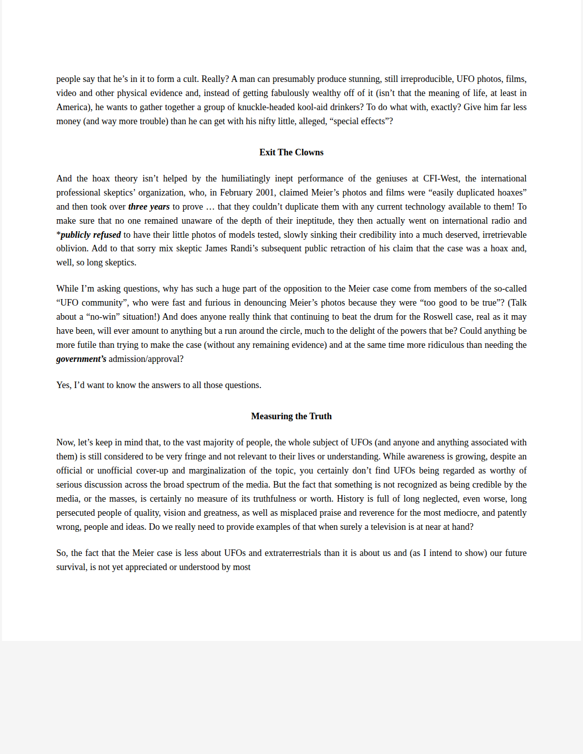people say that he’s in it to form a cult. Really? A man can presumably produce stunning, still irreproducible, UFO photos, films, video and other physical evidence and, instead of getting fabulously wealthy off of it (isn’t that the meaning of life, at least in America), he wants to gather together a group of knuckle-headed kool-aid drinkers? To do what with, exactly? Give him far less money (and way more trouble) than he can get with his nifty little, alleged, “special effects”?
Exit The Clowns
And the hoax theory isn’t helped by the humiliatingly inept performance of the geniuses at CFI-West, the international professional skeptics’ organization, who, in February 2001, claimed Meier’s photos and films were “easily duplicated hoaxes” and then took over three years to prove … that they couldn’t duplicate them with any current technology available to them! To make sure that no one remained unaware of the depth of their ineptitude, they then actually went on international radio and *publicly refused to have their little photos of models tested, slowly sinking their credibility into a much deserved, irretrievable oblivion. Add to that sorry mix skeptic James Randi’s subsequent public retraction of his claim that the case was a hoax and, well, so long skeptics.
While I’m asking questions, why has such a huge part of the opposition to the Meier case come from members of the so-called “UFO community”, who were fast and furious in denouncing Meier’s photos because they were “too good to be true”? (Talk about a “no-win” situation!) And does anyone really think that continuing to beat the drum for the Roswell case, real as it may have been, will ever amount to anything but a run around the circle, much to the delight of the powers that be? Could anything be more futile than trying to make the case (without any remaining evidence) and at the same time more ridiculous than needing the government’s admission/approval?
Yes, I’d want to know the answers to all those questions.
Measuring the Truth
Now, let’s keep in mind that, to the vast majority of people, the whole subject of UFOs (and anyone and anything associated with them) is still considered to be very fringe and not relevant to their lives or understanding. While awareness is growing, despite an official or unofficial cover-up and marginalization of the topic, you certainly don’t find UFOs being regarded as worthy of serious discussion across the broad spectrum of the media. But the fact that something is not recognized as being credible by the media, or the masses, is certainly no measure of its truthfulness or worth. History is full of long neglected, even worse, long persecuted people of quality, vision and greatness, as well as misplaced praise and reverence for the most mediocre, and patently wrong, people and ideas. Do we really need to provide examples of that when surely a television is at near at hand?
So, the fact that the Meier case is less about UFOs and extraterrestrials than it is about us and (as I intend to show) our future survival, is not yet appreciated or understood by most